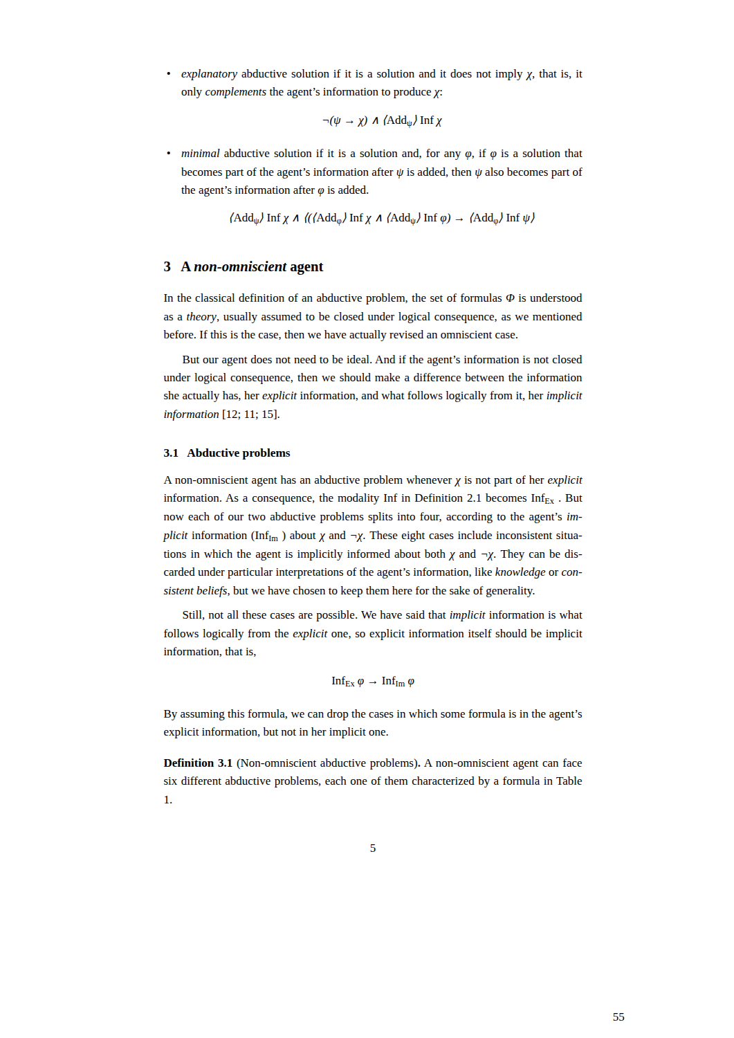explanatory abductive solution if it is a solution and it does not imply χ, that is, it only complements the agent’s information to produce χ:
¬(ψ → χ) ∧ ⟨Add ψ⟩ Inf χ
minimal abductive solution if it is a solution and, for any φ, if φ is a solution that becomes part of the agent’s information after ψ is added, then ψ also becomes part of the agent’s information after φ is added.
⟨Add ψ⟩ Inf χ ∧ ⟨(⟨Add φ⟩ Inf χ ∧ ⟨Add ψ⟩ Inf φ) → ⟨Add φ⟩ Inf ψ⟩
3 A non-omniscient agent
In the classical definition of an abductive problem, the set of formulas Φ is understood as a theory, usually assumed to be closed under logical consequence, as we mentioned before. If this is the case, then we have actually revised an omniscient case.
But our agent does not need to be ideal. And if the agent’s information is not closed under logical consequence, then we should make a difference between the information she actually has, her explicit information, and what follows logically from it, her implicit information [12; 11; 15].
3.1 Abductive problems
A non-omniscient agent has an abductive problem whenever χ is not part of her explicit information. As a consequence, the modality Inf in Definition 2.1 becomes Inf Ex . But now each of our two abductive problems splits into four, according to the agent’s implicit information (Inf Im ) about χ and ¬χ. These eight cases include inconsistent situations in which the agent is implicitly informed about both χ and ¬χ. They can be discarded under particular interpretations of the agent’s information, like knowledge or consistent beliefs, but we have chosen to keep them here for the sake of generality.
Still, not all these cases are possible. We have said that implicit information is what follows logically from the explicit one, so explicit information itself should be implicit information, that is,
Inf Ex φ → Inf Im φ
By assuming this formula, we can drop the cases in which some formula is in the agent’s explicit information, but not in her implicit one.
Definition 3.1 (Non-omniscient abductive problems). A non-omniscient agent can face six different abductive problems, each one of them characterized by a formula in Table 1.
5
55